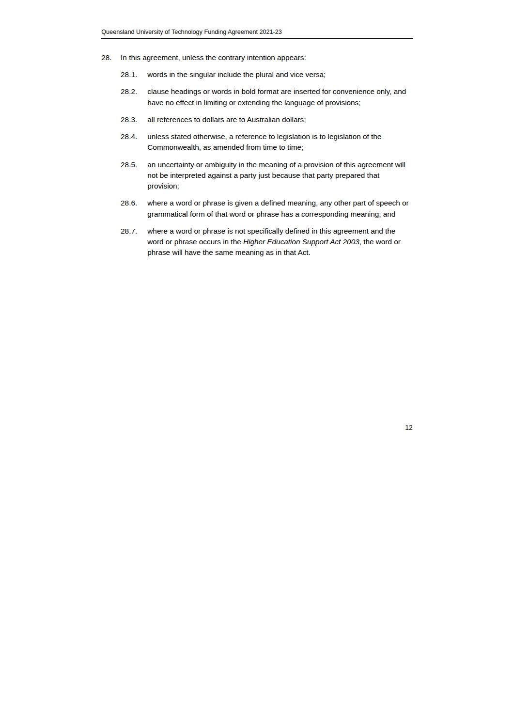Queensland University of Technology Funding Agreement 2021-23
28. In this agreement, unless the contrary intention appears:
28.1. words in the singular include the plural and vice versa;
28.2. clause headings or words in bold format are inserted for convenience only, and have no effect in limiting or extending the language of provisions;
28.3. all references to dollars are to Australian dollars;
28.4. unless stated otherwise, a reference to legislation is to legislation of the Commonwealth, as amended from time to time;
28.5. an uncertainty or ambiguity in the meaning of a provision of this agreement will not be interpreted against a party just because that party prepared that provision;
28.6. where a word or phrase is given a defined meaning, any other part of speech or grammatical form of that word or phrase has a corresponding meaning; and
28.7. where a word or phrase is not specifically defined in this agreement and the word or phrase occurs in the Higher Education Support Act 2003, the word or phrase will have the same meaning as in that Act.
12